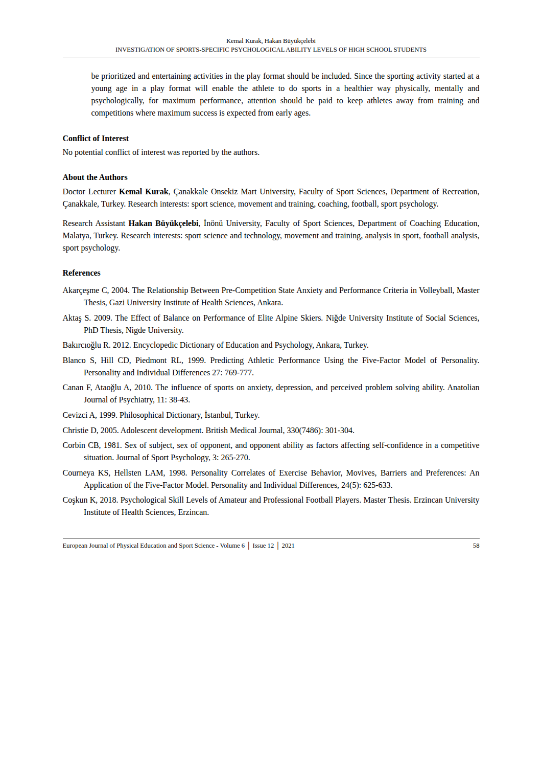Kemal Kurak, Hakan Büyükçelebi Investigation of Sports-Specific Psychological Ability Levels of High School Students
be prioritized and entertaining activities in the play format should be included. Since the sporting activity started at a young age in a play format will enable the athlete to do sports in a healthier way physically, mentally and psychologically, for maximum performance, attention should be paid to keep athletes away from training and competitions where maximum success is expected from early ages.
Conflict of Interest
No potential conflict of interest was reported by the authors.
About the Authors
Doctor Lecturer Kemal Kurak, Çanakkale Onsekiz Mart University, Faculty of Sport Sciences, Department of Recreation, Çanakkale, Turkey. Research interests: sport science, movement and training, coaching, football, sport psychology.
Research Assistant Hakan Büyükçelebi, İnönü University, Faculty of Sport Sciences, Department of Coaching Education, Malatya, Turkey. Research interests: sport science and technology, movement and training, analysis in sport, football analysis, sport psychology.
References
Akarçeşme C, 2004. The Relationship Between Pre-Competition State Anxiety and Performance Criteria in Volleyball, Master Thesis, Gazi University Institute of Health Sciences, Ankara.
Aktaş S. 2009. The Effect of Balance on Performance of Elite Alpine Skiers. Niğde University Institute of Social Sciences, PhD Thesis, Nigde University.
Bakırcıoğlu R. 2012. Encyclopedic Dictionary of Education and Psychology, Ankara, Turkey.
Blanco S, Hill CD, Piedmont RL, 1999. Predicting Athletic Performance Using the Five-Factor Model of Personality. Personality and Individual Differences 27: 769-777.
Canan F, Ataoğlu A, 2010. The influence of sports on anxiety, depression, and perceived problem solving ability. Anatolian Journal of Psychiatry, 11: 38-43.
Cevizci A, 1999. Philosophical Dictionary, İstanbul, Turkey.
Christie D, 2005. Adolescent development. British Medical Journal, 330(7486): 301-304.
Corbin CB, 1981. Sex of subject, sex of opponent, and opponent ability as factors affecting self-confidence in a competitive situation. Journal of Sport Psychology, 3: 265-270.
Courneya KS, Hellsten LAM, 1998. Personality Correlates of Exercise Behavior, Movives, Barriers and Preferences: An Application of the Five-Factor Model. Personality and Individual Differences, 24(5): 625-633.
Coşkun K, 2018. Psychological Skill Levels of Amateur and Professional Football Players. Master Thesis. Erzincan University Institute of Health Sciences, Erzincan.
European Journal of Physical Education and Sport Science - Volume 6 │ Issue 12 │ 2021 58